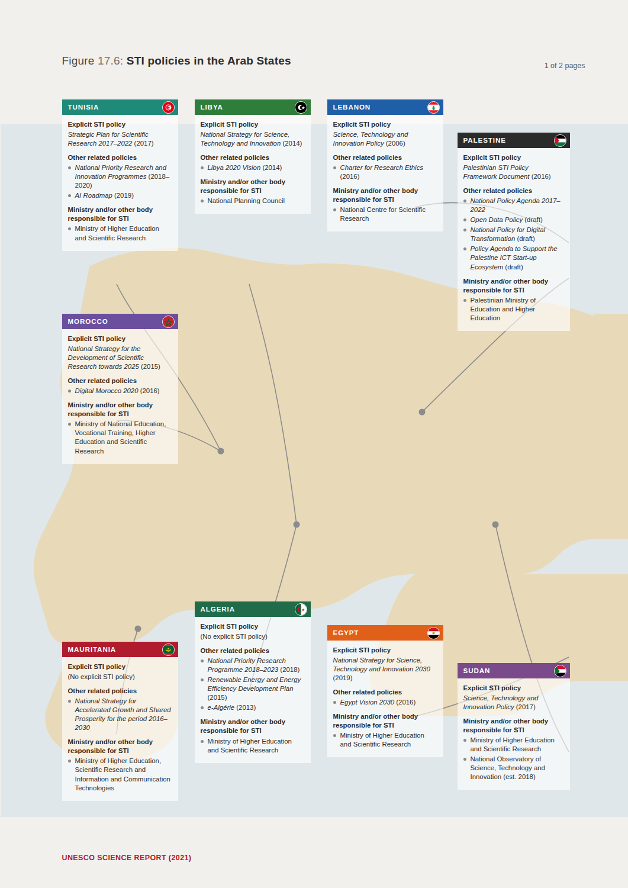Figure 17.6: STI policies in the Arab States
1 of 2 pages
TUNISIA
Explicit STI policy
Strategic Plan for Scientific Research 2017–2022 (2017)
Other related policies
National Priority Research and Innovation Programmes (2018–2020)
AI Roadmap (2019)
Ministry and/or other body responsible for STI
Ministry of Higher Education and Scientific Research
LIBYA
Explicit STI policy
National Strategy for Science, Technology and Innovation (2014)
Other related policies
Libya 2020 Vision (2014)
Ministry and/or other body responsible for STI
National Planning Council
LEBANON
Explicit STI policy
Science, Technology and Innovation Policy (2006)
Other related policies
Charter for Research Ethics (2016)
Ministry and/or other body responsible for STI
National Centre for Scientific Research
PALESTINE
Explicit STI policy
Palestinian STI Policy Framework Document (2016)
Other related policies
National Policy Agenda 2017–2022
Open Data Policy (draft)
National Policy for Digital Transformation (draft)
Policy Agenda to Support the Palestine ICT Start-up Ecosystem (draft)
Ministry and/or other body responsible for STI
Palestinian Ministry of Education and Higher Education
MOROCCO
Explicit STI policy
National Strategy for the Development of Scientific Research towards 2025 (2015)
Other related policies
Digital Morocco 2020 (2016)
Ministry and/or other body responsible for STI
Ministry of National Education, Vocational Training, Higher Education and Scientific Research
MAURITANIA
Explicit STI policy
(No explicit STI policy)
Other related policies
National Strategy for Accelerated Growth and Shared Prosperity for the period 2016–2030
Ministry and/or other body responsible for STI
Ministry of Higher Education, Scientific Research and Information and Communication Technologies
ALGERIA
Explicit STI policy
(No explicit STI policy)
Other related policies
National Priority Research Programme 2018–2023 (2018)
Renewable Energy and Energy Efficiency Development Plan (2015)
e-Algérie (2013)
Ministry and/or other body responsible for STI
Ministry of Higher Education and Scientific Research
EGYPT
Explicit STI policy
National Strategy for Science, Technology and Innovation 2030 (2019)
Other related policies
Egypt Vision 2030 (2016)
Ministry and/or other body responsible for STI
Ministry of Higher Education and Scientific Research
SUDAN
Explicit STI policy
Science, Technology and Innovation Policy (2017)
Ministry and/or other body responsible for STI
Ministry of Higher Education and Scientific Research
National Observatory of Science, Technology and Innovation (est. 2018)
UNESCO SCIENCE REPORT (2021)